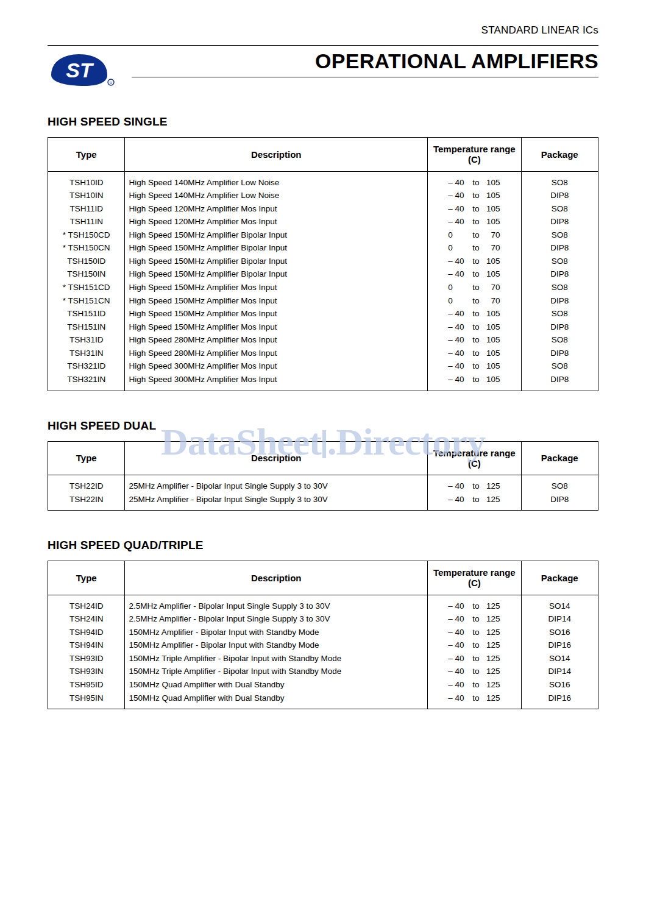STANDARD LINEAR ICs
ST R
OPERATIONAL AMPLIFIERS
HIGH SPEED SINGLE
| Type | Description | Temperature range (C) | Package |
| --- | --- | --- | --- |
| TSH10ID | High Speed 140MHz Amplifier Low Noise | – 40 to 105 | SO8 |
| TSH10IN | High Speed 140MHz Amplifier Low Noise | – 40 to 105 | DIP8 |
| TSH11ID | High Speed 120MHz Amplifier Mos Input | – 40 to 105 | SO8 |
| TSH11IN | High Speed 120MHz Amplifier Mos Input | – 40 to 105 | DIP8 |
| * TSH150CD | High Speed 150MHz Amplifier Bipolar Input | 0 to 70 | SO8 |
| * TSH150CN | High Speed 150MHz Amplifier Bipolar Input | 0 to 70 | DIP8 |
| TSH150ID | High Speed 150MHz Amplifier Bipolar Input | – 40 to 105 | SO8 |
| TSH150IN | High Speed 150MHz Amplifier Bipolar Input | – 40 to 105 | DIP8 |
| * TSH151CD | High Speed 150MHz Amplifier Mos Input | 0 to 70 | SO8 |
| * TSH151CN | High Speed 150MHz Amplifier Mos Input | 0 to 70 | DIP8 |
| TSH151ID | High Speed 150MHz Amplifier Mos Input | – 40 to 105 | SO8 |
| TSH151IN | High Speed 150MHz Amplifier Mos Input | – 40 to 105 | DIP8 |
| TSH31ID | High Speed 280MHz Amplifier Mos Input | – 40 to 105 | SO8 |
| TSH31IN | High Speed 280MHz Amplifier Mos Input | – 40 to 105 | DIP8 |
| TSH321ID | High Speed 300MHz Amplifier Mos Input | – 40 to 105 | SO8 |
| TSH321IN | High Speed 300MHz Amplifier Mos Input | – 40 to 105 | DIP8 |
HIGH SPEED DUAL
| Type | Description | Temperature range (C) | Package |
| --- | --- | --- | --- |
| TSH22ID | 25MHz Amplifier - Bipolar Input Single Supply 3 to 30V | – 40 to 125 | SO8 |
| TSH22IN | 25MHz Amplifier - Bipolar Input Single Supply 3 to 30V | – 40 to 125 | DIP8 |
HIGH SPEED QUAD/TRIPLE
| Type | Description | Temperature range (C) | Package |
| --- | --- | --- | --- |
| TSH24ID | 2.5MHz Amplifier - Bipolar Input Single Supply 3 to 30V | – 40 to 125 | SO14 |
| TSH24IN | 2.5MHz Amplifier - Bipolar Input Single Supply 3 to 30V | – 40 to 125 | DIP14 |
| TSH94ID | 150MHz Amplifier - Bipolar Input with Standby Mode | – 40 to 125 | SO16 |
| TSH94IN | 150MHz Amplifier - Bipolar Input with Standby Mode | – 40 to 125 | DIP16 |
| TSH93ID | 150MHz Triple Amplifier - Bipolar Input with Standby Mode | – 40 to 125 | SO14 |
| TSH93IN | 150MHz Triple Amplifier - Bipolar Input with Standby Mode | – 40 to 125 | DIP14 |
| TSH95ID | 150MHz Quad Amplifier with Dual Standby | – 40 to 125 | SO16 |
| TSH95IN | 150MHz Quad Amplifier with Dual Standby | – 40 to 125 | DIP16 |
DataSheet . Directory